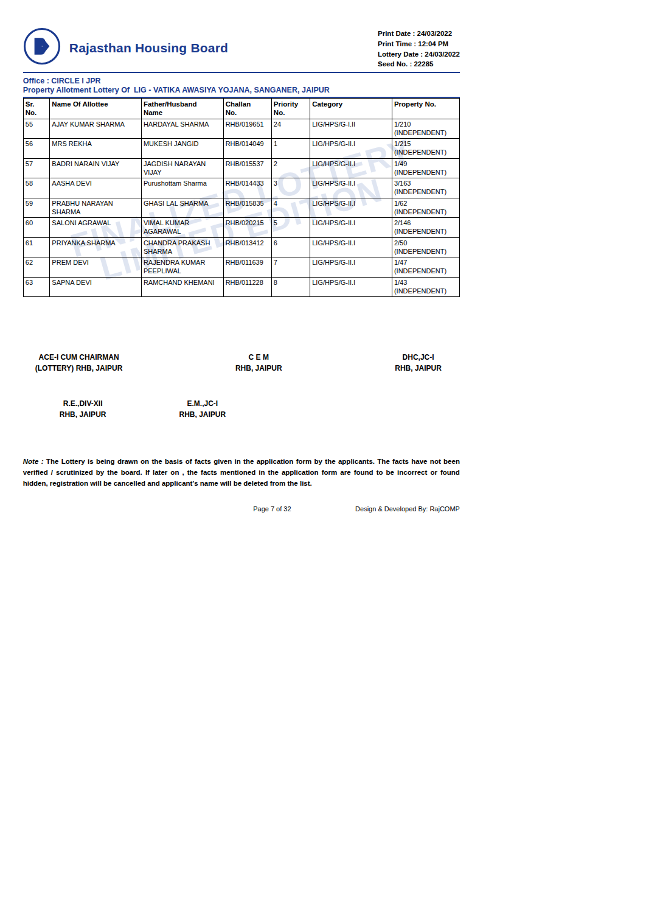FINALIZED LOTTERY LIMITED EDITION
Rajasthan Housing Board
Print Date : 24/03/2022
Print Time : 12:04 PM
Lottery Date : 24/03/2022
Seed No. : 22285
Office : CIRCLE I JPR
Property Allotment Lottery Of LIG - VATIKA AWASIYA YOJANA, SANGANER, JAIPUR
| Sr. No. | Name Of Allottee | Father/Husband Name | Challan No. | Priority No. | Category | Property No. |
| --- | --- | --- | --- | --- | --- | --- |
| 55 | AJAY KUMAR SHARMA | HARDAYAL SHARMA | RHB/019651 | 24 | LIG/HPS/G-I.II | 1/210 (INDEPENDENT) |
| 56 | MRS REKHA | MUKESH JANGID | RHB/014049 | 1 | LIG/HPS/G-II.I | 1/215 (INDEPENDENT) |
| 57 | BADRI NARAIN VIJAY | JAGDISH NARAYAN VIJAY | RHB/015537 | 2 | LIG/HPS/G-II.I | 1/49 (INDEPENDENT) |
| 58 | AASHA DEVI | Purushottam Sharma | RHB/014433 | 3 | LIG/HPS/G-II.I | 3/163 (INDEPENDENT) |
| 59 | PRABHU NARAYAN SHARMA | GHASI LAL SHARMA | RHB/015835 | 4 | LIG/HPS/G-II.I | 1/62 (INDEPENDENT) |
| 60 | SALONI AGRAWAL | VIMAL KUMAR AGARAWAL | RHB/020215 | 5 | LIG/HPS/G-II.I | 2/146 (INDEPENDENT) |
| 61 | PRIYANKA SHARMA | CHANDRA PRAKASH SHARMA | RHB/013412 | 6 | LIG/HPS/G-II.I | 2/50 (INDEPENDENT) |
| 62 | PREM DEVI | RAJENDRA KUMAR PEEPLIWAL | RHB/011639 | 7 | LIG/HPS/G-II.I | 1/47 (INDEPENDENT) |
| 63 | SAPNA DEVI | RAMCHAND KHEMANI | RHB/011228 | 8 | LIG/HPS/G-II.I | 1/43 (INDEPENDENT) |
ACE-I CUM CHAIRMAN
(LOTTERY) RHB, JAIPUR
C E M
RHB, JAIPUR
DHC,JC-I
RHB, JAIPUR
R.E.,DIV-XII
RHB, JAIPUR
E.M.,JC-I
RHB, JAIPUR
Note : The Lottery is being drawn on the basis of facts given in the application form by the applicants. The facts have not been verified / scrutinized by the board. If later on , the facts mentioned in the application form are found to be incorrect or found hidden, registration will be cancelled and applicant's name will be deleted from the list.
Page 7 of 32
Design & Developed By: RajCOMP